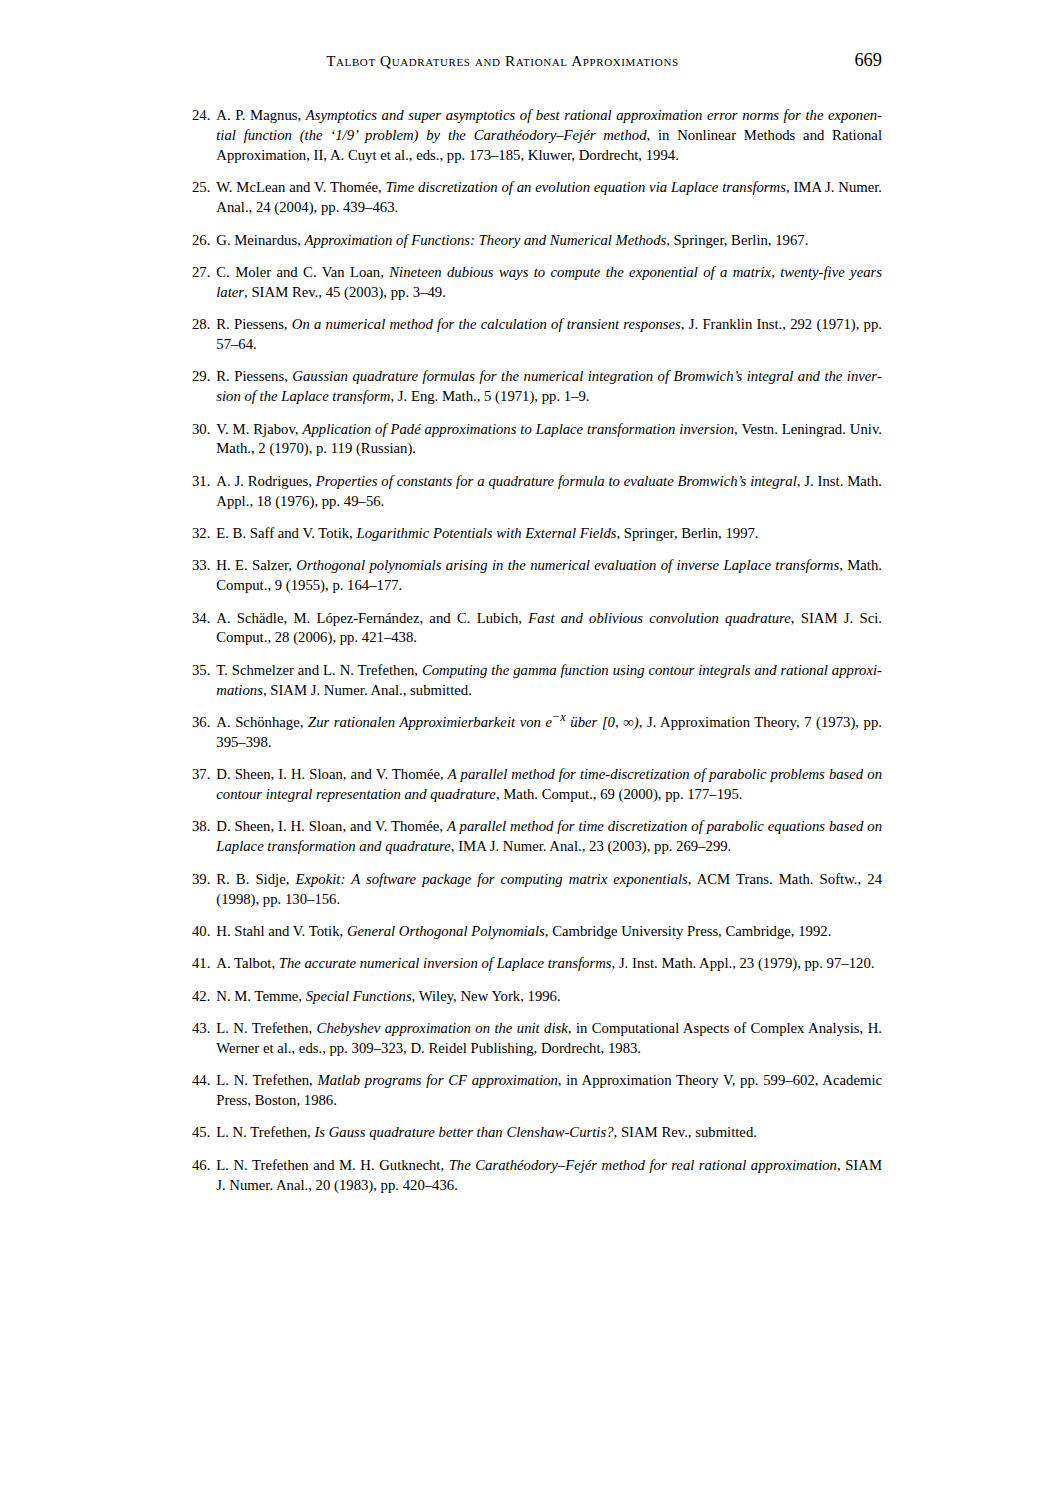Talbot Quadratures and Rational Approximations 669
24. A. P. Magnus, Asymptotics and super asymptotics of best rational approximation error norms for the exponential function (the ‘1/9’ problem) by the Carathéodory–Fejér method, in Nonlinear Methods and Rational Approximation, II, A. Cuyt et al., eds., pp. 173–185, Kluwer, Dordrecht, 1994.
25. W. McLean and V. Thomée, Time discretization of an evolution equation via Laplace transforms, IMA J. Numer. Anal., 24 (2004), pp. 439–463.
26. G. Meinardus, Approximation of Functions: Theory and Numerical Methods, Springer, Berlin, 1967.
27. C. Moler and C. Van Loan, Nineteen dubious ways to compute the exponential of a matrix, twenty-five years later, SIAM Rev., 45 (2003), pp. 3–49.
28. R. Piessens, On a numerical method for the calculation of transient responses, J. Franklin Inst., 292 (1971), pp. 57–64.
29. R. Piessens, Gaussian quadrature formulas for the numerical integration of Bromwich’s integral and the inversion of the Laplace transform, J. Eng. Math., 5 (1971), pp. 1–9.
30. V. M. Rjabov, Application of Padé approximations to Laplace transformation inversion, Vestn. Leningrad. Univ. Math., 2 (1970), p. 119 (Russian).
31. A. J. Rodrigues, Properties of constants for a quadrature formula to evaluate Bromwich’s integral, J. Inst. Math. Appl., 18 (1976), pp. 49–56.
32. E. B. Saff and V. Totik, Logarithmic Potentials with External Fields, Springer, Berlin, 1997.
33. H. E. Salzer, Orthogonal polynomials arising in the numerical evaluation of inverse Laplace transforms, Math. Comput., 9 (1955), p. 164–177.
34. A. Schädle, M. López-Fernández, and C. Lubich, Fast and oblivious convolution quadrature, SIAM J. Sci. Comput., 28 (2006), pp. 421–438.
35. T. Schmelzer and L. N. Trefethen, Computing the gamma function using contour integrals and rational approximations, SIAM J. Numer. Anal., submitted.
36. A. Schönhage, Zur rationalen Approximierbarkeit von e−x über [0, ∞), J. Approximation Theory, 7 (1973), pp. 395–398.
37. D. Sheen, I. H. Sloan, and V. Thomée, A parallel method for time-discretization of parabolic problems based on contour integral representation and quadrature, Math. Comput., 69 (2000), pp. 177–195.
38. D. Sheen, I. H. Sloan, and V. Thomée, A parallel method for time discretization of parabolic equations based on Laplace transformation and quadrature, IMA J. Numer. Anal., 23 (2003), pp. 269–299.
39. R. B. Sidje, Expokit: A software package for computing matrix exponentials, ACM Trans. Math. Softw., 24 (1998), pp. 130–156.
40. H. Stahl and V. Totik, General Orthogonal Polynomials, Cambridge University Press, Cambridge, 1992.
41. A. Talbot, The accurate numerical inversion of Laplace transforms, J. Inst. Math. Appl., 23 (1979), pp. 97–120.
42. N. M. Temme, Special Functions, Wiley, New York, 1996.
43. L. N. Trefethen, Chebyshev approximation on the unit disk, in Computational Aspects of Complex Analysis, H. Werner et al., eds., pp. 309–323, D. Reidel Publishing, Dordrecht, 1983.
44. L. N. Trefethen, Matlab programs for CF approximation, in Approximation Theory V, pp. 599–602, Academic Press, Boston, 1986.
45. L. N. Trefethen, Is Gauss quadrature better than Clenshaw-Curtis?, SIAM Rev., submitted.
46. L. N. Trefethen and M. H. Gutknecht, The Carathéodory–Fejér method for real rational approximation, SIAM J. Numer. Anal., 20 (1983), pp. 420–436.